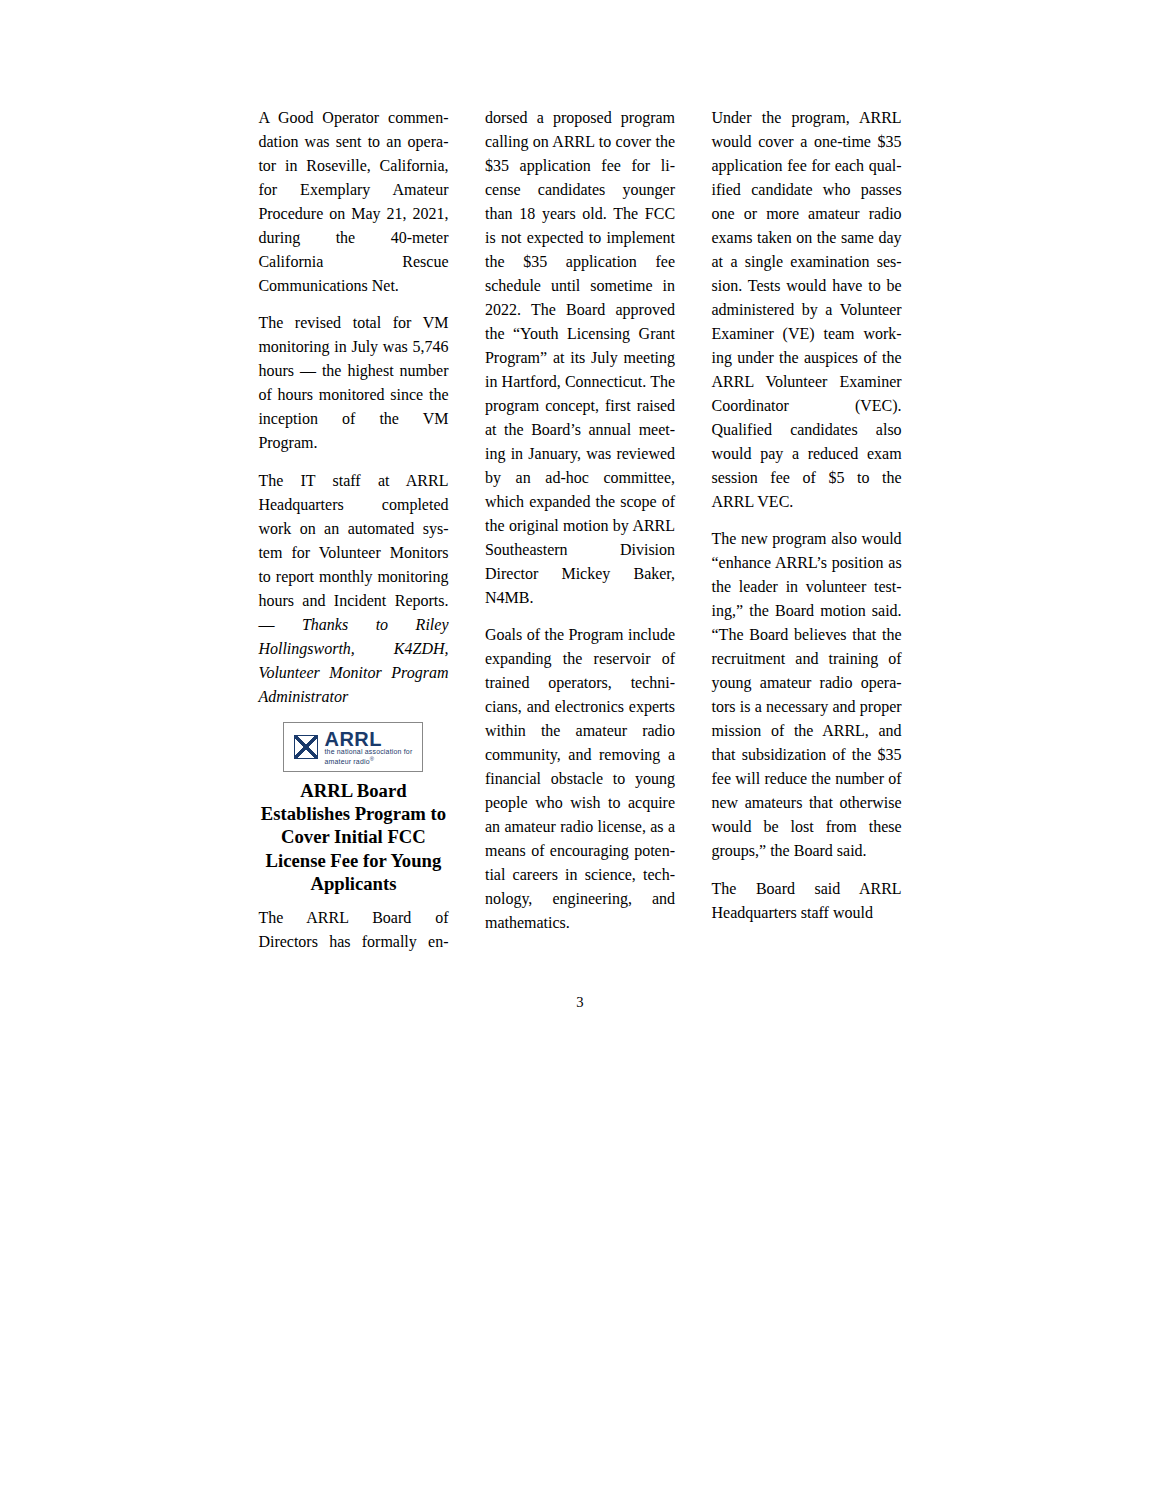A Good Operator commendation was sent to an operator in Roseville, California, for Exemplary Amateur Procedure on May 21, 2021, during the 40-meter California Rescue Communications Net.
The revised total for VM monitoring in July was 5,746 hours — the highest number of hours monitored since the inception of the VM Program.
The IT staff at ARRL Headquarters completed work on an automated system for Volunteer Monitors to report monthly monitoring hours and Incident Reports. — Thanks to Riley Hollingsworth, K4ZDH, Volunteer Monitor Program Administrator
ARRL the national association for
amateur radio®
ARRL Board Establishes Program to Cover Initial FCC License Fee for Young Applicants
The ARRL Board of Directors has formally endorsed a proposed program calling on ARRL to cover the $35 application fee for license candidates younger than 18 years old. The FCC is not expected to implement the $35 application fee schedule until sometime in 2022. The Board approved the “Youth Licensing Grant Program” at its July meeting in Hartford, Connecticut. The program concept, first raised at the Board’s annual meeting in January, was reviewed by an ad-hoc committee, which expanded the scope of the original motion by ARRL Southeastern Division Director Mickey Baker, N4MB.
Goals of the Program include expanding the reservoir of trained operators, technicians, and electronics experts within the amateur radio community, and removing a financial obstacle to young people who wish to acquire an amateur radio license, as a means of encouraging potential careers in science, technology, engineering, and mathematics.
Under the program, ARRL would cover a one-time $35 application fee for each qualified candidate who passes one or more amateur radio exams taken on the same day at a single examination session. Tests would have to be administered by a Volunteer Examiner (VE) team working under the auspices of the ARRL Volunteer Examiner Coordinator (VEC). Qualified candidates also would pay a reduced exam session fee of $5 to the ARRL VEC.
The new program also would “enhance ARRL’s position as the leader in volunteer testing,” the Board motion said. “The Board believes that the recruitment and training of young amateur radio operators is a necessary and proper mission of the ARRL, and that subsidization of the $35 fee will reduce the number of new amateurs that otherwise would be lost from these groups,” the Board said.
The Board said ARRL Headquarters staff would
3